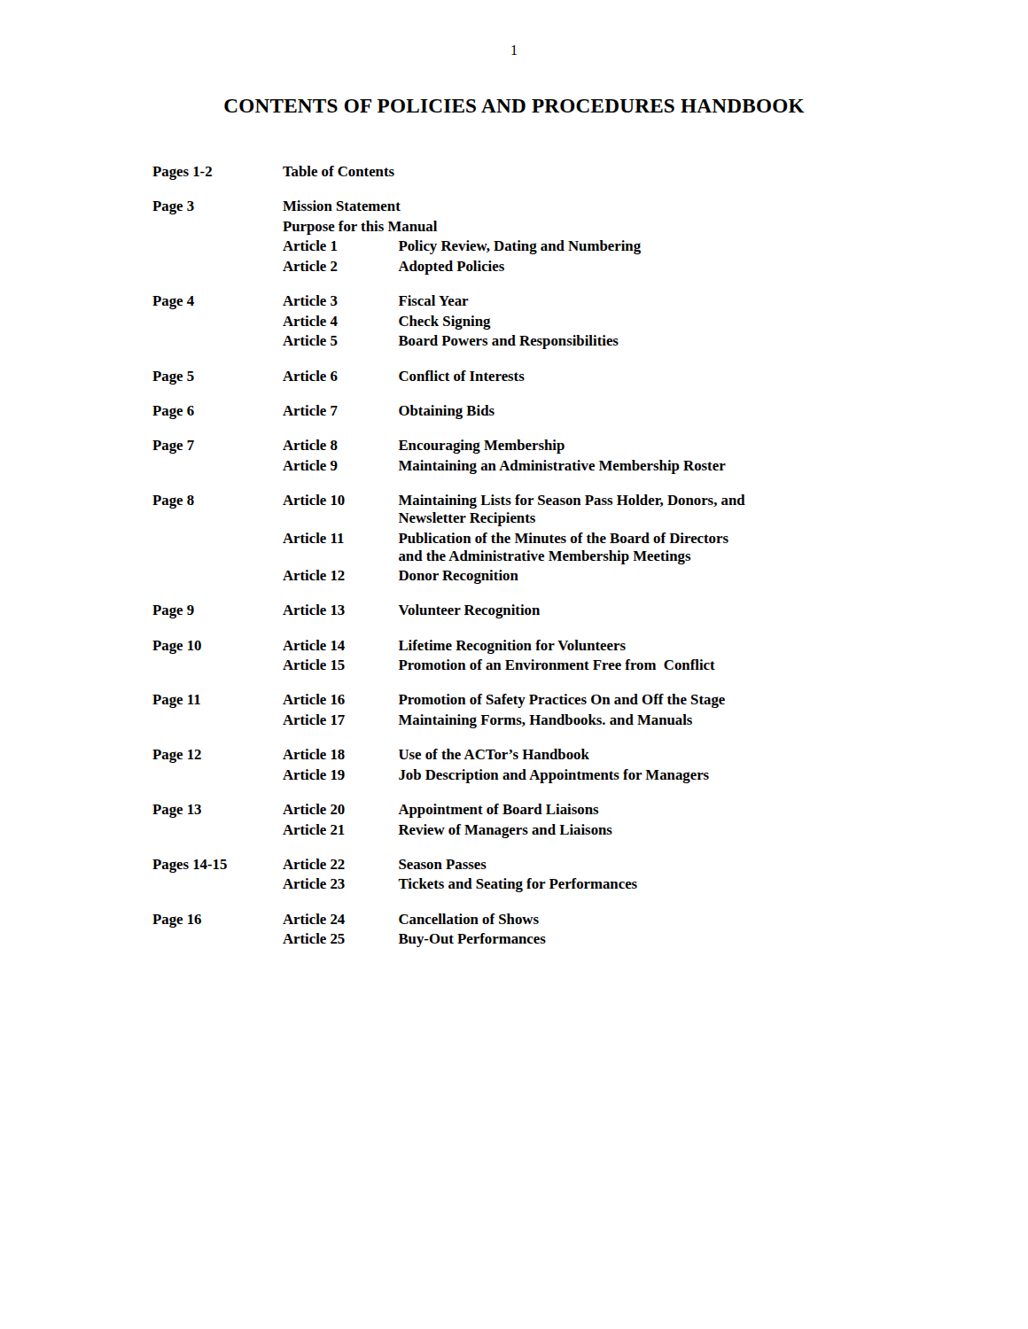1
CONTENTS OF POLICIES AND PROCEDURES HANDBOOK
| Pages 1-2 | Table of Contents |
| Page 3 | Mission Statement |
| | Purpose for this Manual |
| | Article 1 | Policy Review, Dating and Numbering |
| | Article 2 | Adopted Policies |
| Page 4 | Article 3 | Fiscal Year |
| | Article 4 | Check Signing |
| | Article 5 | Board Powers and Responsibilities |
| Page 5 | Article 6 | Conflict of Interests |
| Page 6 | Article 7 | Obtaining Bids |
| Page 7 | Article 8 | Encouraging Membership |
| | Article 9 | Maintaining an Administrative Membership Roster |
| Page 8 | Article 10 | Maintaining Lists for Season Pass Holder, Donors, and Newsletter Recipients |
| | Article 11 | Publication of the Minutes of the Board of Directors and the Administrative Membership Meetings |
| | Article 12 | Donor Recognition |
| Page 9 | Article 13 | Volunteer Recognition |
| Page 10 | Article 14 | Lifetime Recognition for Volunteers |
| | Article 15 | Promotion of an Environment Free from Conflict |
| Page 11 | Article 16 | Promotion of Safety Practices On and Off the Stage |
| | Article 17 | Maintaining Forms, Handbooks. and Manuals |
| Page 12 | Article 18 | Use of the ACTor’s Handbook |
| | Article 19 | Job Description and Appointments for Managers |
| Page 13 | Article 20 | Appointment of Board Liaisons |
| | Article 21 | Review of Managers and Liaisons |
| Pages 14-15 | Article 22 | Season Passes |
| | Article 23 | Tickets and Seating for Performances |
| Page 16 | Article 24 | Cancellation of Shows |
| | Article 25 | Buy-Out Performances |